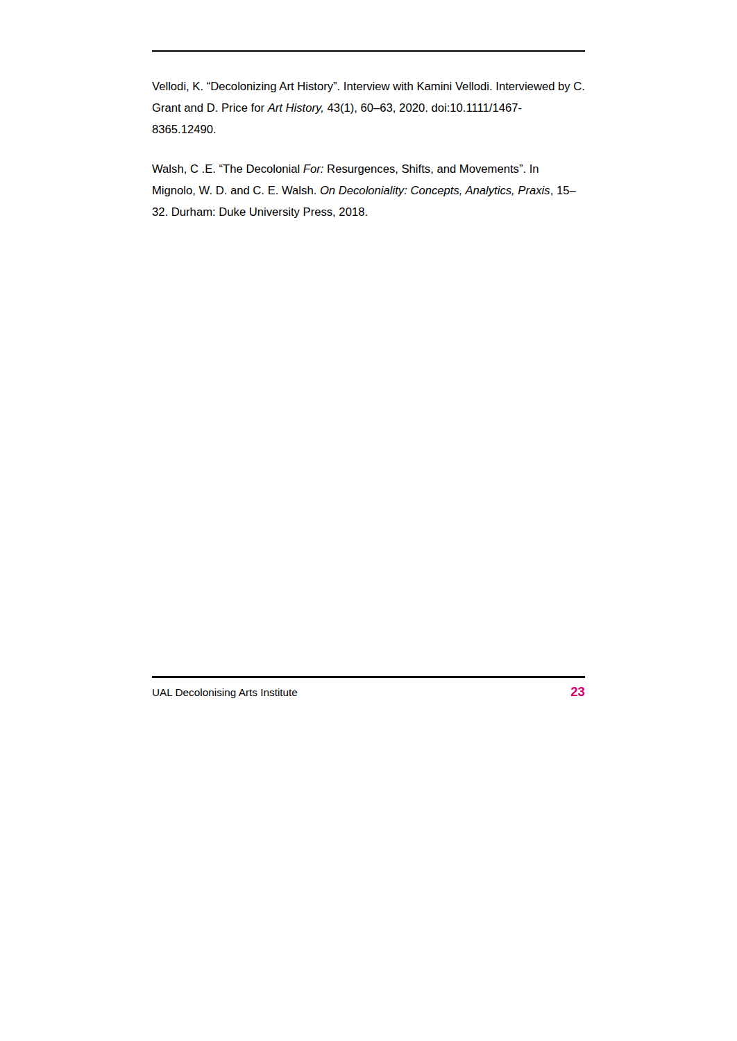Vellodi, K. “Decolonizing Art History”. Interview with Kamini Vellodi. Interviewed by C. Grant and D. Price for Art History, 43(1), 60–63, 2020. doi:10.1111/1467-8365.12490.
Walsh, C .E. “The Decolonial For: Resurgences, Shifts, and Movements”. In Mignolo, W. D. and C. E. Walsh. On Decoloniality: Concepts, Analytics, Praxis, 15–32. Durham: Duke University Press, 2018.
UAL Decolonising Arts Institute 23